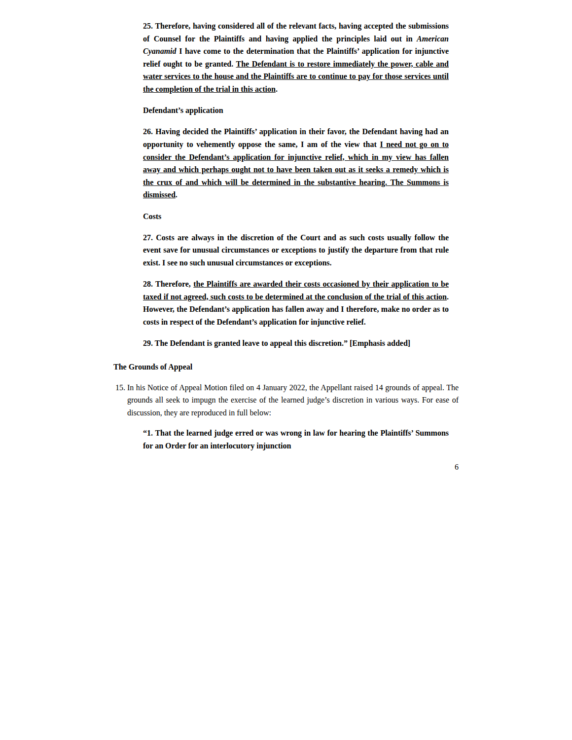25. Therefore, having considered all of the relevant facts, having accepted the submissions of Counsel for the Plaintiffs and having applied the principles laid out in American Cyanamid I have come to the determination that the Plaintiffs’ application for injunctive relief ought to be granted. The Defendant is to restore immediately the power, cable and water services to the house and the Plaintiffs are to continue to pay for those services until the completion of the trial in this action.
Defendant’s application
26. Having decided the Plaintiffs’ application in their favor, the Defendant having had an opportunity to vehemently oppose the same, I am of the view that I need not go on to consider the Defendant’s application for injunctive relief, which in my view has fallen away and which perhaps ought not to have been taken out as it seeks a remedy which is the crux of and which will be determined in the substantive hearing. The Summons is dismissed.
Costs
27. Costs are always in the discretion of the Court and as such costs usually follow the event save for unusual circumstances or exceptions to justify the departure from that rule exist. I see no such unusual circumstances or exceptions.
28. Therefore, the Plaintiffs are awarded their costs occasioned by their application to be taxed if not agreed, such costs to be determined at the conclusion of the trial of this action. However, the Defendant’s application has fallen away and I therefore, make no order as to costs in respect of the Defendant’s application for injunctive relief.
29. The Defendant is granted leave to appeal this discretion.” [Emphasis added]
The Grounds of Appeal
In his Notice of Appeal Motion filed on 4 January 2022, the Appellant raised 14 grounds of appeal. The grounds all seek to impugn the exercise of the learned judge’s discretion in various ways. For ease of discussion, they are reproduced in full below:
“1. That the learned judge erred or was wrong in law for hearing the Plaintiffs’ Summons for an Order for an interlocutory injunction
6